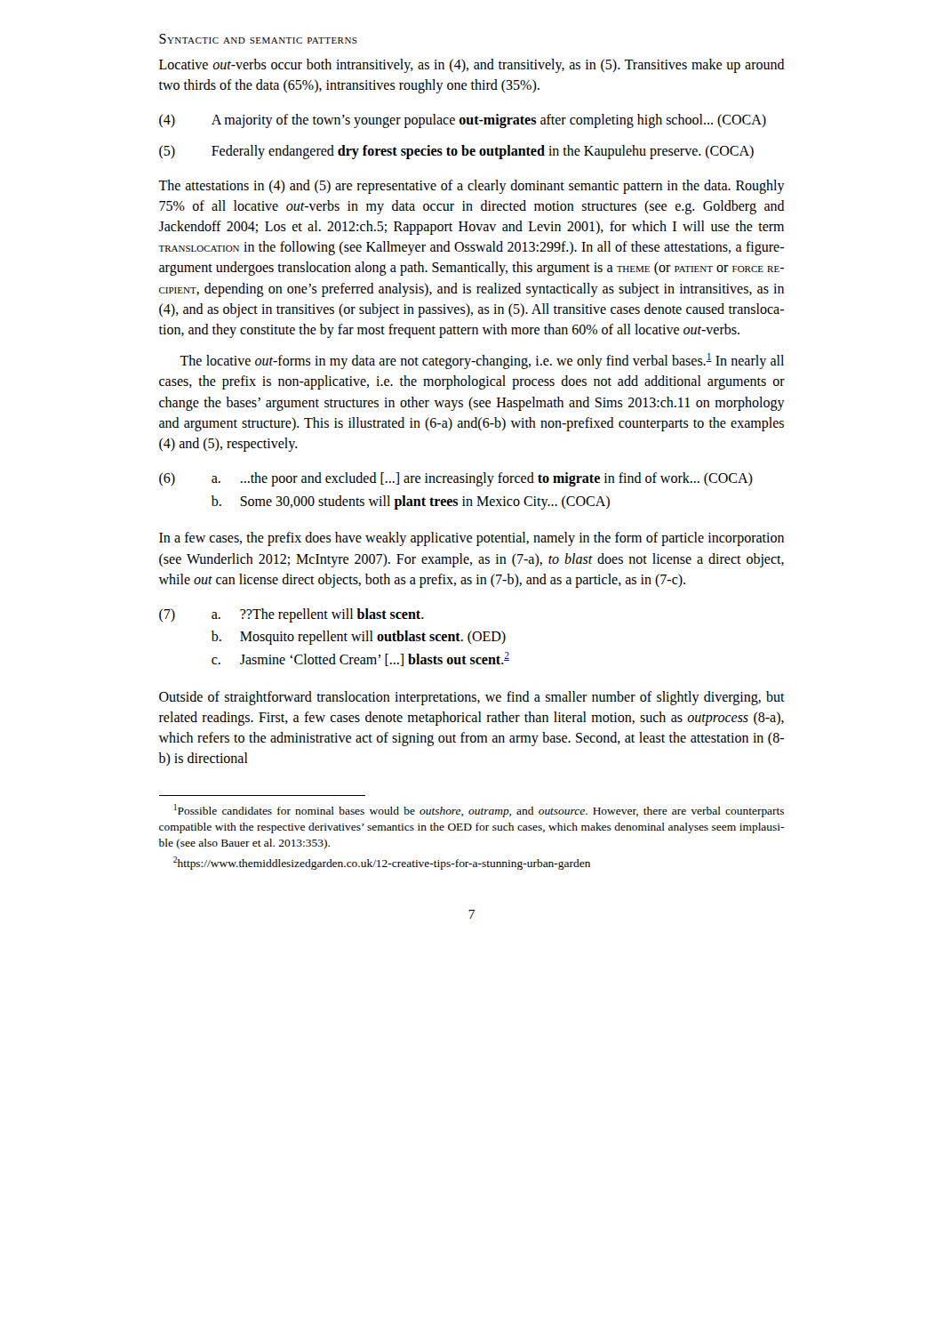Syntactic and semantic patterns
Locative out-verbs occur both intransitively, as in (4), and transitively, as in (5). Transitives make up around two thirds of the data (65%), intransitives roughly one third (35%).
(4) A majority of the town’s younger populace out-migrates after completing high school... (COCA)
(5) Federally endangered dry forest species to be outplanted in the Kaupulehu preserve. (COCA)
The attestations in (4) and (5) are representative of a clearly dominant semantic pattern in the data. Roughly 75% of all locative out-verbs in my data occur in directed motion structures (see e.g. Goldberg and Jackendoff 2004; Los et al. 2012:ch.5; Rappaport Hovav and Levin 2001), for which I will use the term translocation in the following (see Kallmeyer and Osswald 2013:299f.). In all of these attestations, a figure-argument undergoes translocation along a path. Semantically, this argument is a theme (or patient or force recipient, depending on one’s preferred analysis), and is realized syntactically as subject in intransitives, as in (4), and as object in transitives (or subject in passives), as in (5). All transitive cases denote caused translocation, and they constitute the by far most frequent pattern with more than 60% of all locative out-verbs.
The locative out-forms in my data are not category-changing, i.e. we only find verbal bases.1 In nearly all cases, the prefix is non-applicative, i.e. the morphological process does not add additional arguments or change the bases’ argument structures in other ways (see Haspelmath and Sims 2013:ch.11 on morphology and argument structure). This is illustrated in (6-a) and(6-b) with non-prefixed counterparts to the examples (4) and (5), respectively.
(6)
a....the poor and excluded [...] are increasingly forced to migrate in find of work... (COCA)
b. Some 30,000 students will plant trees in Mexico City... (COCA)
In a few cases, the prefix does have weakly applicative potential, namely in the form of particle incorporation (see Wunderlich 2012; McIntyre 2007). For example, as in (7-a), to blast does not license a direct object, while out can license direct objects, both as a prefix, as in (7-b), and as a particle, as in (7-c).
(7)
a.??The repellent will blast scent.
b. Mosquito repellent will outblast scent. (OED)
c. Jasmine ‘Clotted Cream’ [...] blasts out scent.2
Outside of straightforward translocation interpretations, we find a smaller number of slightly diverging, but related readings. First, a few cases denote metaphorical rather than literal motion, such as outprocess (8-a), which refers to the administrative act of signing out from an army base. Second, at least the attestation in (8-b) is directional
1Possible candidates for nominal bases would be outshore, outramp, and outsource. However, there are verbal counterparts compatible with the respective derivatives’ semantics in the OED for such cases, which makes denominal analyses seem implausible (see also Bauer et al. 2013:353).
2https://www.themiddlesizedgarden.co.uk/12-creative-tips-for-a-stunning-urban-garden
7